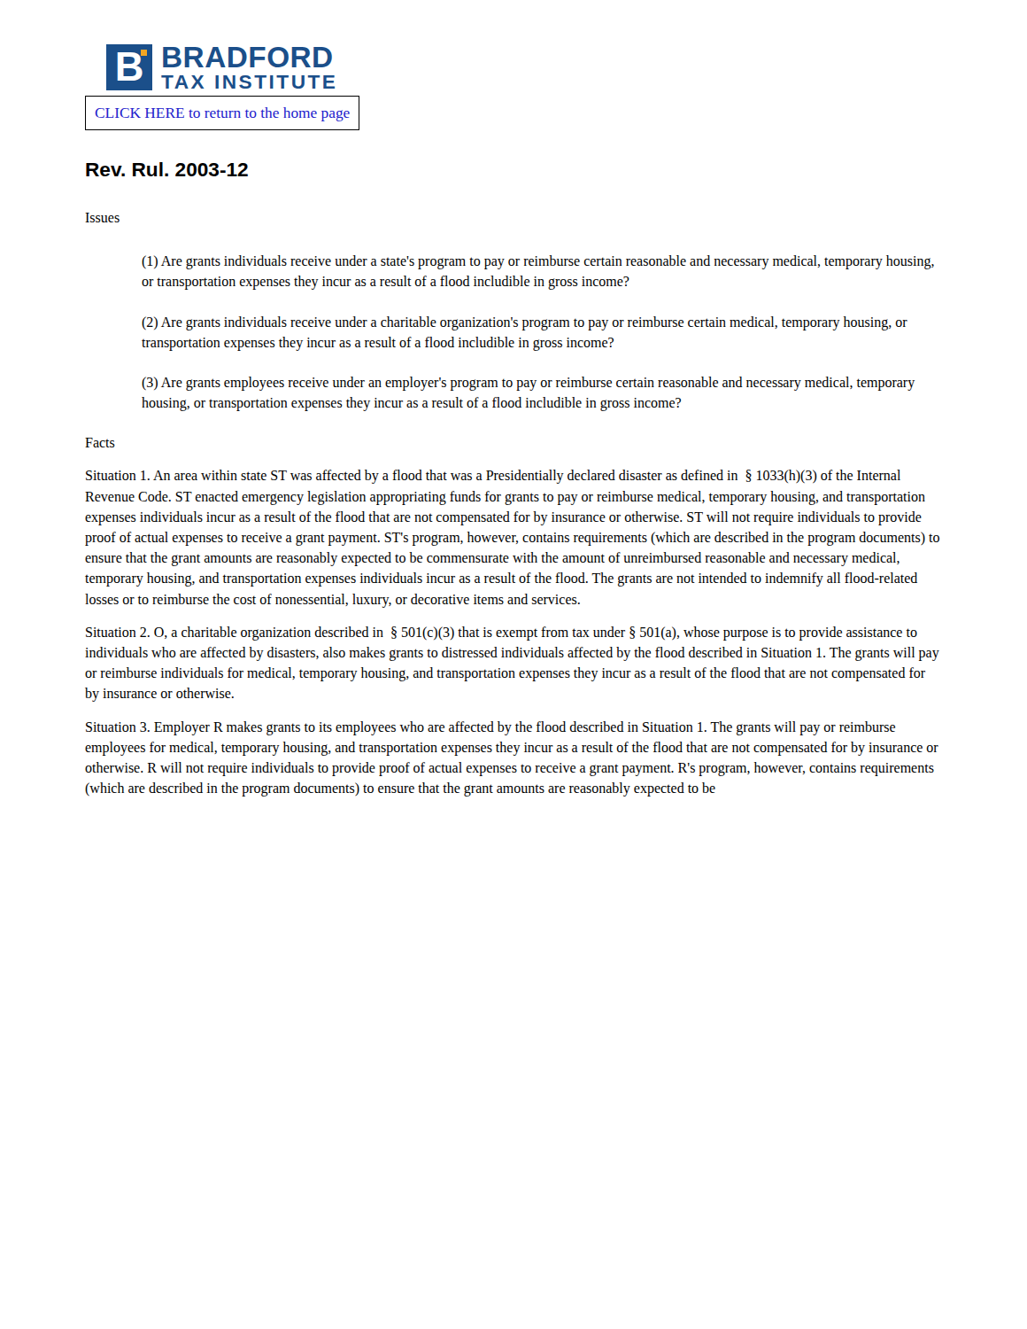B
BRADFORD
TAX INSTITUTE
CLICK HERE to return to the home page
Rev. Rul. 2003-12
Issues
(1) Are grants individuals receive under a state's program to pay or reimburse certain reasonable and necessary medical, temporary housing, or transportation expenses they incur as a result of a flood includible in gross income?
(2) Are grants individuals receive under a charitable organization's program to pay or reimburse certain medical, temporary housing, or transportation expenses they incur as a result of a flood includible in gross income?
(3) Are grants employees receive under an employer's program to pay or reimburse certain reasonable and necessary medical, temporary housing, or transportation expenses they incur as a result of a flood includible in gross income?
Facts
Situation 1. An area within state ST was affected by a flood that was a Presidentially declared disaster as defined in § 1033(h)(3) of the Internal Revenue Code. ST enacted emergency legislation appropriating funds for grants to pay or reimburse medical, temporary housing, and transportation expenses individuals incur as a result of the flood that are not compensated for by insurance or otherwise. ST will not require individuals to provide proof of actual expenses to receive a grant payment. ST's program, however, contains requirements (which are described in the program documents) to ensure that the grant amounts are reasonably expected to be commensurate with the amount of unreimbursed reasonable and necessary medical, temporary housing, and transportation expenses individuals incur as a result of the flood. The grants are not intended to indemnify all flood-related losses or to reimburse the cost of nonessential, luxury, or decorative items and services.
Situation 2. O, a charitable organization described in § 501(c)(3) that is exempt from tax under § 501(a), whose purpose is to provide assistance to individuals who are affected by disasters, also makes grants to distressed individuals affected by the flood described in Situation 1. The grants will pay or reimburse individuals for medical, temporary housing, and transportation expenses they incur as a result of the flood that are not compensated for by insurance or otherwise.
Situation 3. Employer R makes grants to its employees who are affected by the flood described in Situation 1. The grants will pay or reimburse employees for medical, temporary housing, and transportation expenses they incur as a result of the flood that are not compensated for by insurance or otherwise. R will not require individuals to provide proof of actual expenses to receive a grant payment. R's program, however, contains requirements (which are described in the program documents) to ensure that the grant amounts are reasonably expected to be